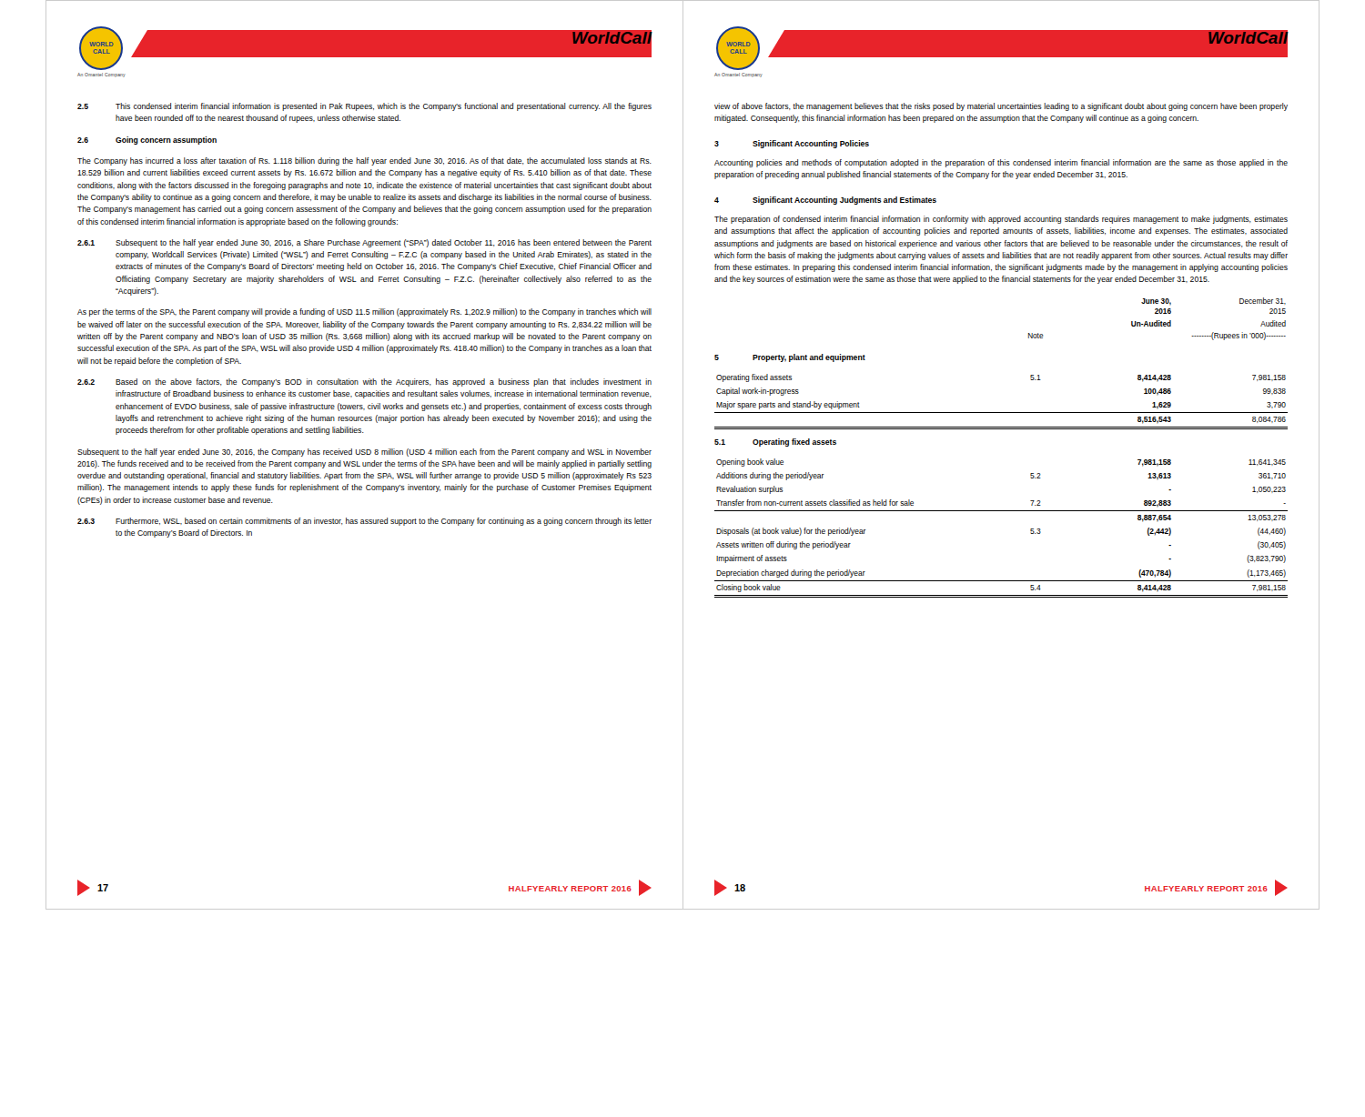WORLD
CALL
An Omantel Company
WorldCall
2.5
This condensed interim financial information is presented in Pak Rupees, which is the Company's functional and presentational currency. All the figures have been rounded off to the nearest thousand of rupees, unless otherwise stated.
2.6
Going concern assumption
The Company has incurred a loss after taxation of Rs. 1.118 billion during the half year ended June 30, 2016. As of that date, the accumulated loss stands at Rs. 18.529 billion and current liabilities exceed current assets by Rs. 16.672 billion and the Company has a negative equity of Rs. 5.410 billion as of that date. These conditions, along with the factors discussed in the foregoing paragraphs and note 10, indicate the existence of material uncertainties that cast significant doubt about the Company's ability to continue as a going concern and therefore, it may be unable to realize its assets and discharge its liabilities in the normal course of business. The Company's management has carried out a going concern assessment of the Company and believes that the going concern assumption used for the preparation of this condensed interim financial information is appropriate based on the following grounds:
2.6.1
Subsequent to the half year ended June 30, 2016, a Share Purchase Agreement (“SPA”) dated October 11, 2016 has been entered between the Parent company, Worldcall Services (Private) Limited (“WSL”) and Ferret Consulting – F.Z.C (a company based in the United Arab Emirates), as stated in the extracts of minutes of the Company’s Board of Directors’ meeting held on October 16, 2016. The Company’s Chief Executive, Chief Financial Officer and Officiating Company Secretary are majority shareholders of WSL and Ferret Consulting – F.Z.C. (hereinafter collectively also referred to as the “Acquirers”).
As per the terms of the SPA, the Parent company will provide a funding of USD 11.5 million (approximately Rs. 1,202.9 million) to the Company in tranches which will be waived off later on the successful execution of the SPA. Moreover, liability of the Company towards the Parent company amounting to Rs. 2,834.22 million will be written off by the Parent company and NBO’s loan of USD 35 million (Rs. 3,668 million) along with its accrued markup will be novated to the Parent company on successful execution of the SPA. As part of the SPA, WSL will also provide USD 4 million (approximately Rs. 418.40 million) to the Company in tranches as a loan that will not be repaid before the completion of SPA.
2.6.2
Based on the above factors, the Company’s BOD in consultation with the Acquirers, has approved a business plan that includes investment in infrastructure of Broadband business to enhance its customer base, capacities and resultant sales volumes, increase in international termination revenue, enhancement of EVDO business, sale of passive infrastructure (towers, civil works and gensets etc.) and properties, containment of excess costs through layoffs and retrenchment to achieve right sizing of the human resources (major portion has already been executed by November 2016); and using the proceeds therefrom for other profitable operations and settling liabilities.
Subsequent to the half year ended June 30, 2016, the Company has received USD 8 million (USD 4 million each from the Parent company and WSL in November 2016). The funds received and to be received from the Parent company and WSL under the terms of the SPA have been and will be mainly applied in partially settling overdue and outstanding operational, financial and statutory liabilities. Apart from the SPA, WSL will further arrange to provide USD 5 million (approximately Rs 523 million). The management intends to apply these funds for replenishment of the Company’s inventory, mainly for the purchase of Customer Premises Equipment (CPEs) in order to increase customer base and revenue.
2.6.3
Furthermore, WSL, based on certain commitments of an investor, has assured support to the Company for continuing as a going concern through its letter to the Company’s Board of Directors. In
17
HALFYEARLY REPORT 2016
WORLD
CALL
An Omantel Company
WorldCall
view of above factors, the management believes that the risks posed by material uncertainties leading to a significant doubt about going concern have been properly mitigated. Consequently, this financial information has been prepared on the assumption that the Company will continue as a going concern.
3
Significant Accounting Policies
Accounting policies and methods of computation adopted in the preparation of this condensed interim financial information are the same as those applied in the preparation of preceding annual published financial statements of the Company for the year ended December 31, 2015.
4
Significant Accounting Judgments and Estimates
The preparation of condensed interim financial information in conformity with approved accounting standards requires management to make judgments, estimates and assumptions that affect the application of accounting policies and reported amounts of assets, liabilities, income and expenses. The estimates, associated assumptions and judgments are based on historical experience and various other factors that are believed to be reasonable under the circumstances, the result of which form the basis of making the judgments about carrying values of assets and liabilities that are not readily apparent from other sources. Actual results may differ from these estimates. In preparing this condensed interim financial information, the significant judgments made by the management in applying accounting policies and the key sources of estimation were the same as those that were applied to the financial statements for the year ended December 31, 2015.
| | | June 30, 2016 | December 31, 2015 |
| | | Un-Audited | Audited |
| | Note | --------(Rupees in ’000)-------- |
5
Property, plant and equipment
| Operating fixed assets | 5.1 | 8,414,428 | 7,981,158 |
| Capital work-in-progress | | 100,486 | 99,838 |
| Major spare parts and stand-by equipment | | 1,629 | 3,790 |
| | | 8,516,543 | 8,084,786 |
5.1
Operating fixed assets
| Opening book value | | 7,981,158 | 11,641,345 |
| Additions during the period/year | 5.2 | 13,613 | 361,710 |
| Revaluation surplus | | - | 1,050,223 |
| Transfer from non-current assets classified as held for sale | 7.2 | 892,883 | - |
| | | 8,887,654 | 13,053,278 |
| Disposals (at book value) for the period/year | 5.3 | (2,442) | (44,460) |
| Assets written off during the period/year | | - | (30,405) |
| Impairment of assets | | - | (3,823,790) |
| Depreciation charged during the period/year | | (470,784) | (1,173,465) |
| Closing book value | 5.4 | 8,414,428 | 7,981,158 |
18
HALFYEARLY REPORT 2016